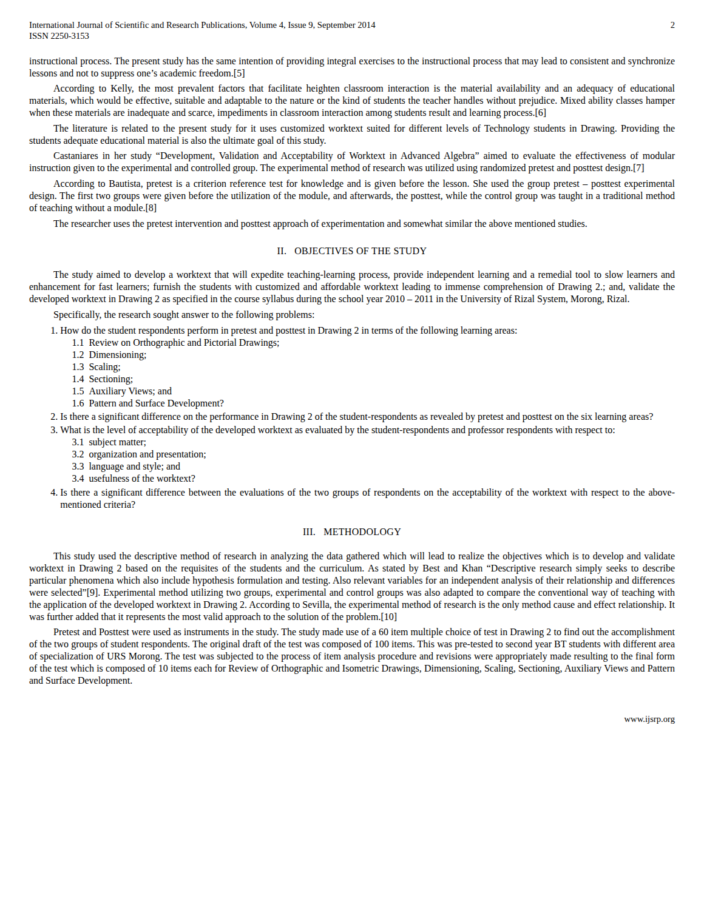International Journal of Scientific and Research Publications, Volume 4, Issue 9, September 2014
ISSN 2250-3153
2
instructional process. The present study has the same intention of providing integral exercises to the instructional process that may lead to consistent and synchronize lessons and not to suppress one’s academic freedom.[5]
According to Kelly, the most prevalent factors that facilitate heighten classroom interaction is the material availability and an adequacy of educational materials, which would be effective, suitable and adaptable to the nature or the kind of students the teacher handles without prejudice. Mixed ability classes hamper when these materials are inadequate and scarce, impediments in classroom interaction among students result and learning process.[6]
The literature is related to the present study for it uses customized worktext suited for different levels of Technology students in Drawing. Providing the students adequate educational material is also the ultimate goal of this study.
Castaniares in her study “Development, Validation and Acceptability of Worktext in Advanced Algebra” aimed to evaluate the effectiveness of modular instruction given to the experimental and controlled group. The experimental method of research was utilized using randomized pretest and posttest design.[7]
According to Bautista, pretest is a criterion reference test for knowledge and is given before the lesson. She used the group pretest – posttest experimental design. The first two groups were given before the utilization of the module, and afterwards, the posttest, while the control group was taught in a traditional method of teaching without a module.[8]
The researcher uses the pretest intervention and posttest approach of experimentation and somewhat similar the above mentioned studies.
II. OBJECTIVES OF THE STUDY
The study aimed to develop a worktext that will expedite teaching-learning process, provide independent learning and a remedial tool to slow learners and enhancement for fast learners; furnish the students with customized and affordable worktext leading to immense comprehension of Drawing 2.; and, validate the developed worktext in Drawing 2 as specified in the course syllabus during the school year 2010 – 2011 in the University of Rizal System, Morong, Rizal.
Specifically, the research sought answer to the following problems:
How do the student respondents perform in pretest and posttest in Drawing 2 in terms of the following learning areas:
1.1 Review on Orthographic and Pictorial Drawings;
1.2 Dimensioning;
1.3 Scaling;
1.4 Sectioning;
1.5 Auxiliary Views; and
1.6 Pattern and Surface Development?
Is there a significant difference on the performance in Drawing 2 of the student-respondents as revealed by pretest and posttest on the six learning areas?
What is the level of acceptability of the developed worktext as evaluated by the student-respondents and professor respondents with respect to:
3.1 subject matter;
3.2 organization and presentation;
3.3 language and style; and
3.4 usefulness of the worktext?
Is there a significant difference between the evaluations of the two groups of respondents on the acceptability of the worktext with respect to the above-mentioned criteria?
III. METHODOLOGY
This study used the descriptive method of research in analyzing the data gathered which will lead to realize the objectives which is to develop and validate worktext in Drawing 2 based on the requisites of the students and the curriculum. As stated by Best and Khan “Descriptive research simply seeks to describe particular phenomena which also include hypothesis formulation and testing. Also relevant variables for an independent analysis of their relationship and differences were selected”[9]. Experimental method utilizing two groups, experimental and control groups was also adapted to compare the conventional way of teaching with the application of the developed worktext in Drawing 2. According to Sevilla, the experimental method of research is the only method cause and effect relationship. It was further added that it represents the most valid approach to the solution of the problem.[10]
Pretest and Posttest were used as instruments in the study. The study made use of a 60 item multiple choice of test in Drawing 2 to find out the accomplishment of the two groups of student respondents. The original draft of the test was composed of 100 items. This was pre-tested to second year BT students with different area of specialization of URS Morong. The test was subjected to the process of item analysis procedure and revisions were appropriately made resulting to the final form of the test which is composed of 10 items each for Review of Orthographic and Isometric Drawings, Dimensioning, Scaling, Sectioning, Auxiliary Views and Pattern and Surface Development.
www.ijsrp.org